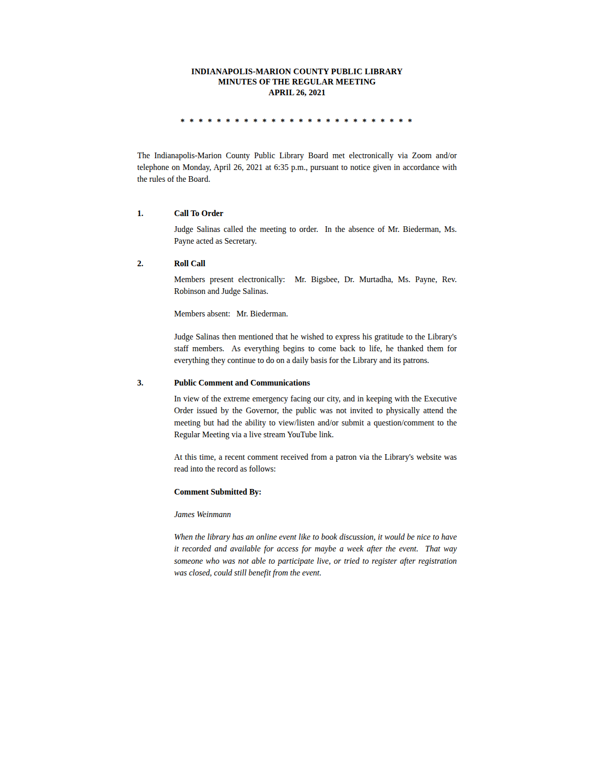INDIANAPOLIS-MARION COUNTY PUBLIC LIBRARY
MINUTES OF THE REGULAR MEETING
APRIL 26, 2021
* * * * * * * * * * * * * * * * * * * * * * * * * *
The Indianapolis-Marion County Public Library Board met electronically via Zoom and/or telephone on Monday, April 26, 2021 at 6:35 p.m., pursuant to notice given in accordance with the rules of the Board.
1. Call To Order
Judge Salinas called the meeting to order. In the absence of Mr. Biederman, Ms. Payne acted as Secretary.
2. Roll Call
Members present electronically: Mr. Bigsbee, Dr. Murtadha, Ms. Payne, Rev. Robinson and Judge Salinas.
Members absent: Mr. Biederman.
Judge Salinas then mentioned that he wished to express his gratitude to the Library's staff members. As everything begins to come back to life, he thanked them for everything they continue to do on a daily basis for the Library and its patrons.
3. Public Comment and Communications
In view of the extreme emergency facing our city, and in keeping with the Executive Order issued by the Governor, the public was not invited to physically attend the meeting but had the ability to view/listen and/or submit a question/comment to the Regular Meeting via a live stream YouTube link.
At this time, a recent comment received from a patron via the Library's website was read into the record as follows:
Comment Submitted By:
James Weinmann
When the library has an online event like to book discussion, it would be nice to have it recorded and available for access for maybe a week after the event. That way someone who was not able to participate live, or tried to register after registration was closed, could still benefit from the event.